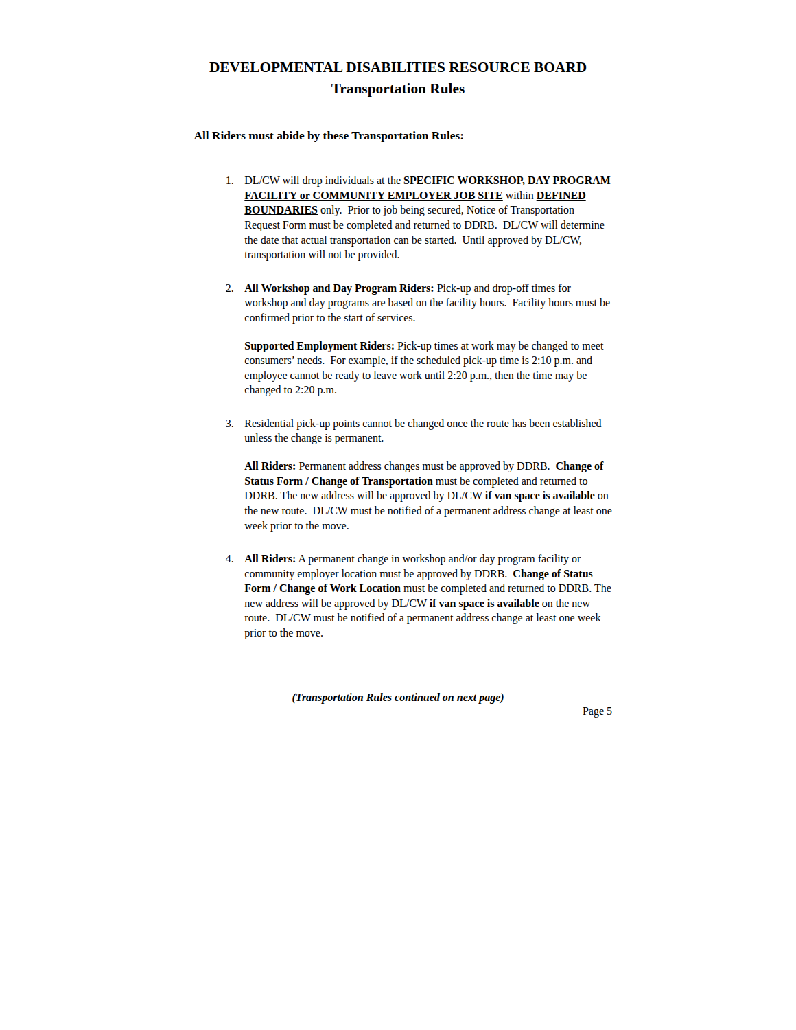DEVELOPMENTAL DISABILITIES RESOURCE BOARD
Transportation Rules
All Riders must abide by these Transportation Rules:
DL/CW will drop individuals at the SPECIFIC WORKSHOP, DAY PROGRAM FACILITY or COMMUNITY EMPLOYER JOB SITE within DEFINED BOUNDARIES only. Prior to job being secured, Notice of Transportation Request Form must be completed and returned to DDRB. DL/CW will determine the date that actual transportation can be started. Until approved by DL/CW, transportation will not be provided.
All Workshop and Day Program Riders: Pick-up and drop-off times for workshop and day programs are based on the facility hours. Facility hours must be confirmed prior to the start of services.
Supported Employment Riders: Pick-up times at work may be changed to meet consumers’ needs. For example, if the scheduled pick-up time is 2:10 p.m. and employee cannot be ready to leave work until 2:20 p.m., then the time may be changed to 2:20 p.m.
Residential pick-up points cannot be changed once the route has been established unless the change is permanent.
All Riders: Permanent address changes must be approved by DDRB. Change of Status Form / Change of Transportation must be completed and returned to DDRB. The new address will be approved by DL/CW if van space is available on the new route. DL/CW must be notified of a permanent address change at least one week prior to the move.
All Riders: A permanent change in workshop and/or day program facility or community employer location must be approved by DDRB. Change of Status Form / Change of Work Location must be completed and returned to DDRB. The new address will be approved by DL/CW if van space is available on the new route. DL/CW must be notified of a permanent address change at least one week prior to the move.
(Transportation Rules continued on next page)
Page 5